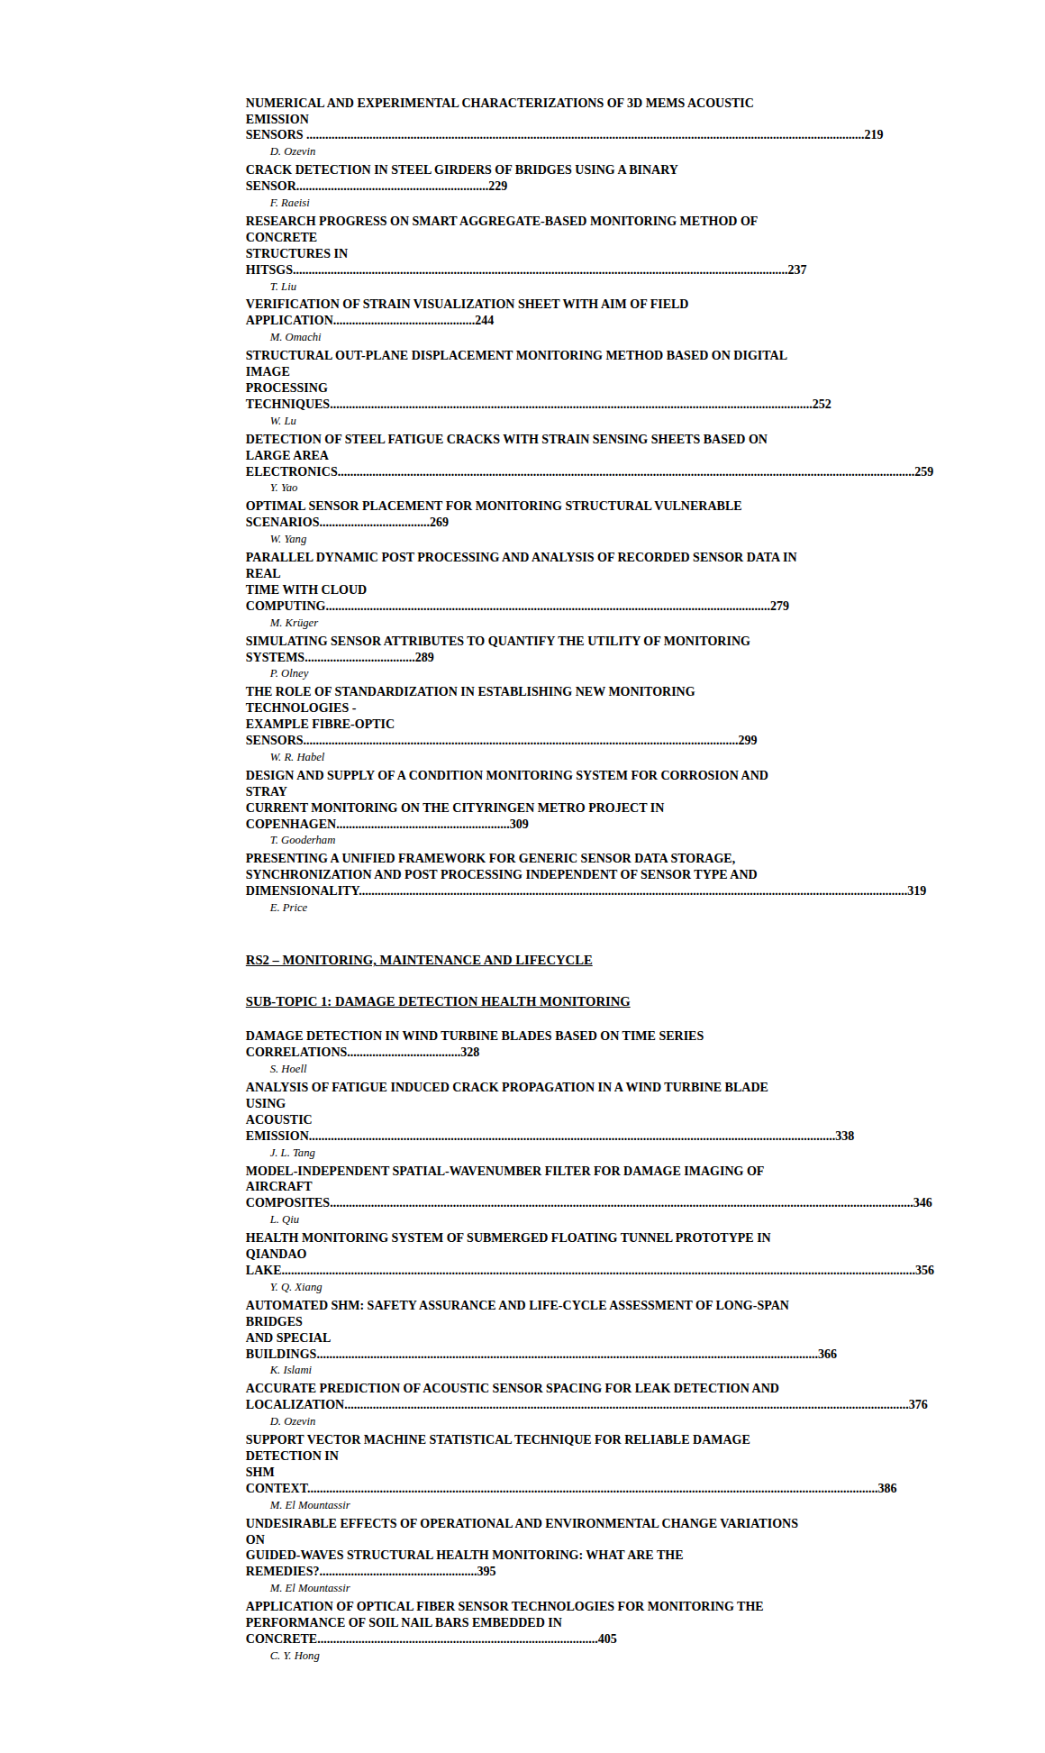NUMERICAL AND EXPERIMENTAL CHARACTERIZATIONS OF 3D MEMS ACOUSTIC EMISSION
SENSORS ................................................................................................................................................................................. 219 D. Ozevin
CRACK DETECTION IN STEEL GIRDERS OF BRIDGES USING A BINARY SENSOR............................................................. 229 F. Raeisi
RESEARCH PROGRESS ON SMART AGGREGATE-BASED MONITORING METHOD OF CONCRETE
STRUCTURES IN HITSGS............................................................................................................................................................. 237 T. Liu
VERIFICATION OF STRAIN VISUALIZATION SHEET WITH AIM OF FIELD APPLICATION............................................. 244 M. Omachi
STRUCTURAL OUT-PLANE DISPLACEMENT MONITORING METHOD BASED ON DIGITAL IMAGE
PROCESSING TECHNIQUES......................................................................................................................................................... 252 W. Lu
DETECTION OF STEEL FATIGUE CRACKS WITH STRAIN SENSING SHEETS BASED ON LARGE AREA
ELECTRONICS....................................................................................................................................................................................... 259 Y. Yao
OPTIMAL SENSOR PLACEMENT FOR MONITORING STRUCTURAL VULNERABLE SCENARIOS................................... 269 W. Yang
PARALLEL DYNAMIC POST PROCESSING AND ANALYSIS OF RECORDED SENSOR DATA IN REAL
TIME WITH CLOUD COMPUTING............................................................................................................................................. 279 M. Krüger
SIMULATING SENSOR ATTRIBUTES TO QUANTIFY THE UTILITY OF MONITORING SYSTEMS................................... 289 P. Olney
THE ROLE OF STANDARDIZATION IN ESTABLISHING NEW MONITORING TECHNOLOGIES -
EXAMPLE FIBRE-OPTIC SENSORS.......................................................................................................................................... 299 W. R. Habel
DESIGN AND SUPPLY OF A CONDITION MONITORING SYSTEM FOR CORROSION AND STRAY
CURRENT MONITORING ON THE CITYRINGEN METRO PROJECT IN COPENHAGEN....................................................... 309 T. Gooderham
PRESENTING A UNIFIED FRAMEWORK FOR GENERIC SENSOR DATA STORAGE,
SYNCHRONIZATION AND POST PROCESSING INDEPENDENT OF SENSOR TYPE AND
DIMENSIONALITY.............................................................................................................................................................................. 319 E. Price
RS2 – MONITORING, MAINTENANCE AND LIFECYCLE
SUB-TOPIC 1: DAMAGE DETECTION HEALTH MONITORING
DAMAGE DETECTION IN WIND TURBINE BLADES BASED ON TIME SERIES CORRELATIONS.................................... 328 S. Hoell
ANALYSIS OF FATIGUE INDUCED CRACK PROPAGATION IN A WIND TURBINE BLADE USING
ACOUSTIC EMISSION....................................................................................................................................................................... 338 J. L. Tang
MODEL-INDEPENDENT SPATIAL-WAVENUMBER FILTER FOR DAMAGE IMAGING OF AIRCRAFT
COMPOSITES......................................................................................................................................................................................... 346 L. Qiu
HEALTH MONITORING SYSTEM OF SUBMERGED FLOATING TUNNEL PROTOTYPE IN QIANDAO
LAKE......................................................................................................................................................................................................... 356 Y. Q. Xiang
AUTOMATED SHM: SAFETY ASSURANCE AND LIFE-CYCLE ASSESSMENT OF LONG-SPAN BRIDGES
AND SPECIAL BUILDINGS............................................................................................................................................................... 366 K. Islami
ACCURATE PREDICTION OF ACOUSTIC SENSOR SPACING FOR LEAK DETECTION AND
LOCALIZATION................................................................................................................................................................................... 376 D. Ozevin
SUPPORT VECTOR MACHINE STATISTICAL TECHNIQUE FOR RELIABLE DAMAGE DETECTION IN
SHM CONTEXT..................................................................................................................................................................................... 386 M. El Mountassir
UNDESIRABLE EFFECTS OF OPERATIONAL AND ENVIRONMENTAL CHANGE VARIATIONS ON
GUIDED-WAVES STRUCTURAL HEALTH MONITORING: WHAT ARE THE REMEDIES?.................................................. 395 M. El Mountassir
APPLICATION OF OPTICAL FIBER SENSOR TECHNOLOGIES FOR MONITORING THE
PERFORMANCE OF SOIL NAIL BARS EMBEDDED IN CONCRETE......................................................................................... 405 C. Y. Hong